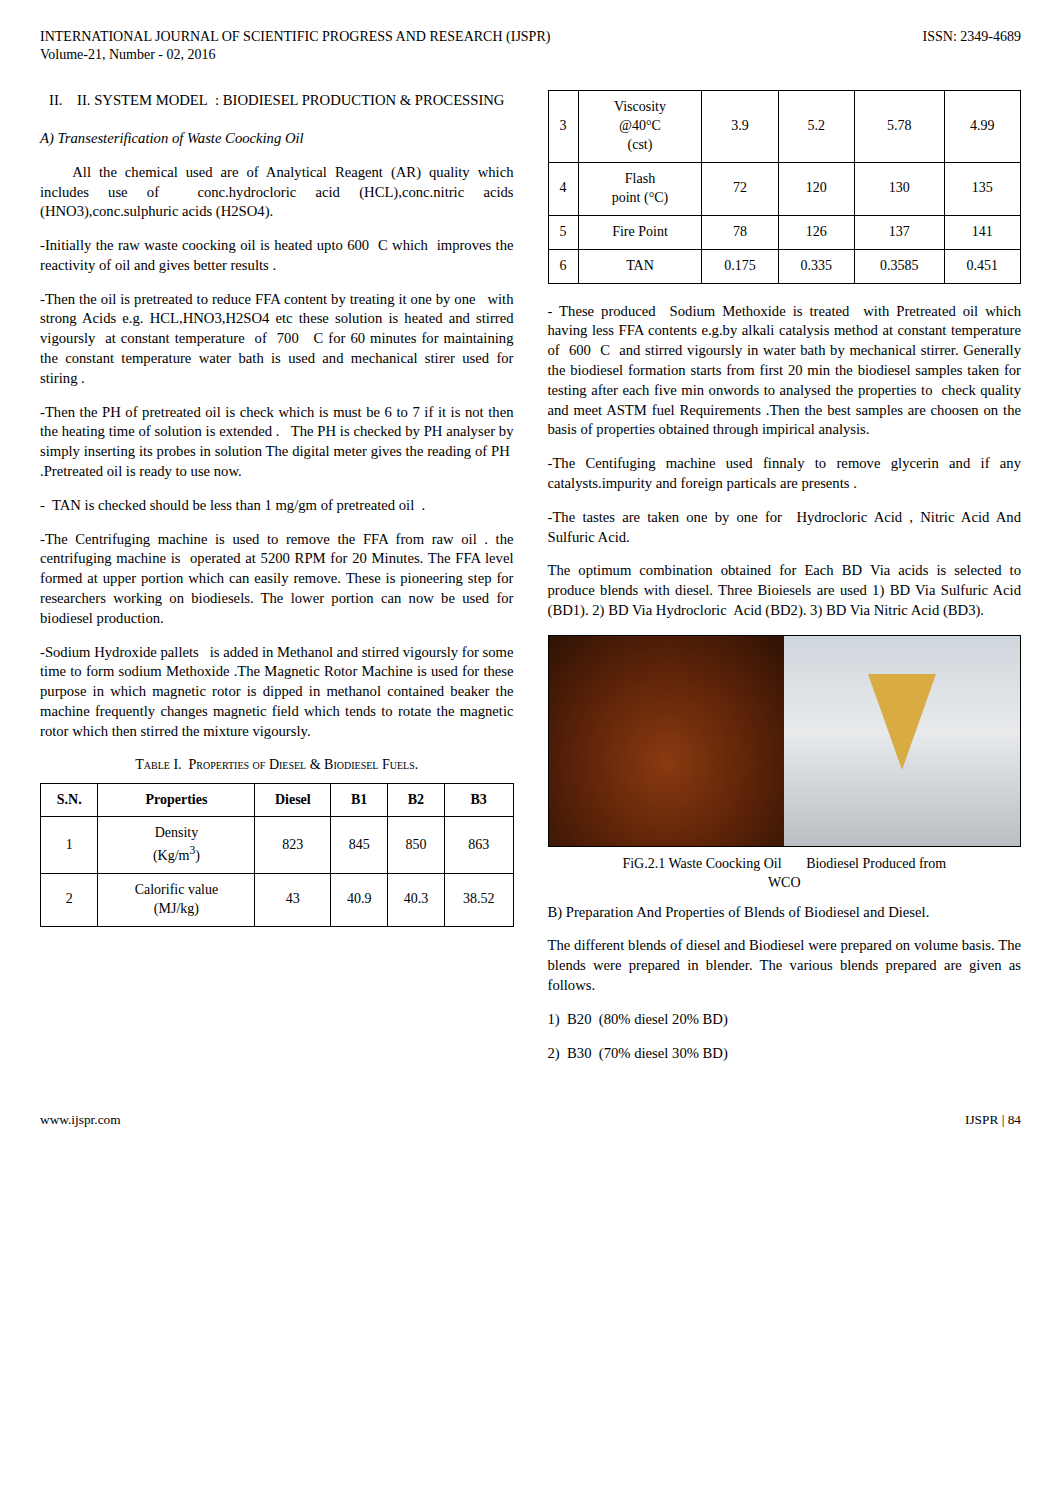ISSN: 2349-4689 INTERNATIONAL JOURNAL OF SCIENTIFIC PROGRESS AND RESEARCH (IJSPR)
Volume-21, Number - 02, 2016
II. II. SYSTEM MODEL : BIODIESEL PRODUCTION & PROCESSING
A) Transesterification of Waste Coocking Oil
All the chemical used are of Analytical Reagent (AR) quality which includes use of conc.hydrocloric acid (HCL),conc.nitric acids (HNO3),conc.sulphuric acids (H2SO4).
-Initially the raw waste coocking oil is heated upto 600 C which improves the reactivity of oil and gives better results .
-Then the oil is pretreated to reduce FFA content by treating it one by one with strong Acids e.g. HCL,HNO3,H2SO4 etc these solution is heated and stirred vigoursly at constant temperature of 700 C for 60 minutes for maintaining the constant temperature water bath is used and mechanical stirer used for stiring .
-Then the PH of pretreated oil is check which is must be 6 to 7 if it is not then the heating time of solution is extended . The PH is checked by PH analyser by simply inserting its probes in solution The digital meter gives the reading of PH .Pretreated oil is ready to use now.
- TAN is checked should be less than 1 mg/gm of pretreated oil .
-The Centrifuging machine is used to remove the FFA from raw oil . the centrifuging machine is operated at 5200 RPM for 20 Minutes. The FFA level formed at upper portion which can easily remove. These is pioneering step for researchers working on biodiesels. The lower portion can now be used for biodiesel production.
-Sodium Hydroxide pallets is added in Methanol and stirred vigoursly for some time to form sodium Methoxide .The Magnetic Rotor Machine is used for these purpose in which magnetic rotor is dipped in methanol contained beaker the machine frequently changes magnetic field which tends to rotate the magnetic rotor which then stirred the mixture vigoursly.
T able I. Properties of Diesel & Biodiesel Fuels.
| S.N. | Properties | Diesel | B1 | B2 | B3 |
| --- | --- | --- | --- | --- | --- |
| 1 | Density (Kg/m 3 ) | 823 | 845 | 850 | 863 |
| 2 | Calorific value (MJ/kg) | 43 | 40.9 | 40.3 | 38.52 |
| 3 | Viscosity @40°C (cst) | 3.9 | 5.2 | 5.78 | 4.99 |
| 4 | Flash point (°C) | 72 | 120 | 130 | 135 |
| 5 | Fire Point | 78 | 126 | 137 | 141 |
| 6 | TAN | 0.175 | 0.335 | 0.3585 | 0.451 |
- These produced Sodium Methoxide is treated with Pretreated oil which having less FFA contents e.g.by alkali catalysis method at constant temperature of 600 C and stirred vigoursly in water bath by mechanical stirrer. Generally the biodiesel formation starts from first 20 min the biodiesel samples taken for testing after each five min onwords to analysed the properties to check quality and meet ASTM fuel Requirements .Then the best samples are choosen on the basis of properties obtained through impirical analysis.
-The Centifuging machine used finnaly to remove glycerin and if any catalysts.impurity and foreign particals are presents .
-The tastes are taken one by one for Hydrocloric Acid , Nitric Acid And Sulfuric Acid.
The optimum combination obtained for Each BD Via acids is selected to produce blends with diesel. Three Bioiesels are used 1) BD Via Sulfuric Acid (BD1). 2) BD Via Hydrocloric Acid (BD2). 3) BD Via Nitric Acid (BD3).
FiG.2.1 Waste Coocking Oil Biodiesel Produced from WCO
B) Preparation And Properties of Blends of Biodiesel and Diesel.
The different blends of diesel and Biodiesel were prepared on volume basis. The blends were prepared in blender. The various blends prepared are given as follows.
1) B20 (80% diesel 20% BD)
2) B30 (70% diesel 30% BD)
www.ijspr.com IJSPR | 84